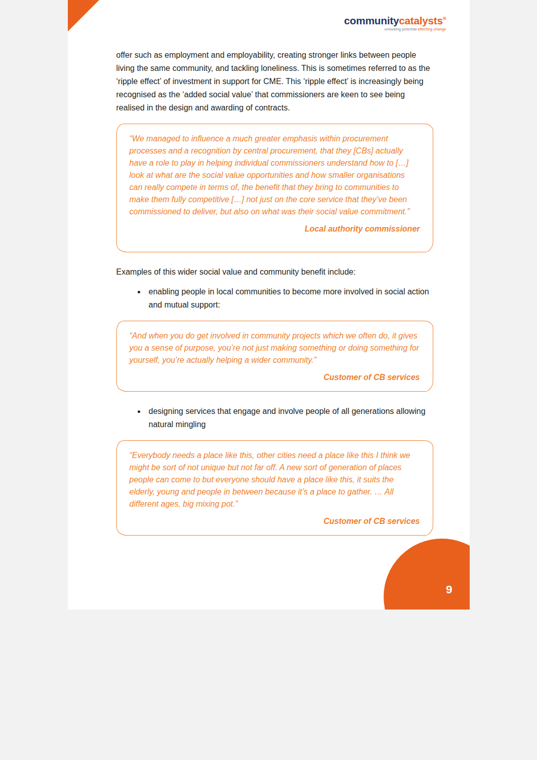community catalysts®
unlocking potential effecting change
offer such as employment and employability, creating stronger links between people living the same community, and tackling loneliness. This is sometimes referred to as the ‘ripple effect’ of investment in support for CME. This ‘ripple effect’ is increasingly being recognised as the ‘added social value’ that commissioners are keen to see being realised in the design and awarding of contracts.
“We managed to influence a much greater emphasis within procurement processes and a recognition by central procurement, that they [CBs] actually have a role to play in helping individual commissioners understand how to […] look at what are the social value opportunities and how smaller organisations can really compete in terms of, the benefit that they bring to communities to make them fully competitive […] not just on the core service that they’ve been commissioned to deliver, but also on what was their social value commitment.”
Local authority commissioner
Examples of this wider social value and community benefit include:
enabling people in local communities to become more involved in social action and mutual support:
“And when you do get involved in community projects which we often do, it gives you a sense of purpose, you’re not just making something or doing something for yourself, you’re actually helping a wider community.”
Customer of CB services
designing services that engage and involve people of all generations allowing natural mingling
“Everybody needs a place like this, other cities need a place like this I think we might be sort of not unique but not far off. A new sort of generation of places people can come to but everyone should have a place like this, it suits the elderly, young and people in between because it’s a place to gather. … All different ages, big mixing pot.”
Customer of CB services
9